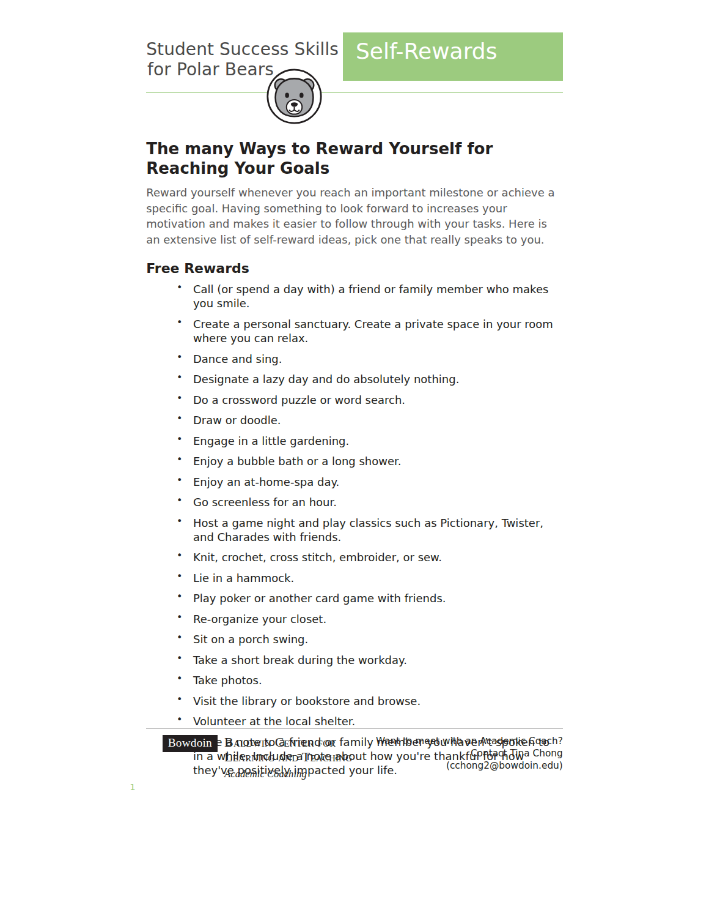Student Success Skills
for Polar Bears
Self-Rewards
The many Ways to Reward Yourself for Reaching Your Goals
Reward yourself whenever you reach an important milestone or achieve a specific goal. Having something to look forward to increases your motivation and makes it easier to follow through with your tasks. Here is an extensive list of self-reward ideas, pick one that really speaks to you.
Free Rewards
Call (or spend a day with) a friend or family member who makes you smile.
Create a personal sanctuary. Create a private space in your room where you can relax.
Dance and sing.
Designate a lazy day and do absolutely nothing.
Do a crossword puzzle or word search.
Draw or doodle.
Engage in a little gardening.
Enjoy a bubble bath or a long shower.
Enjoy an at-home-spa day.
Go screenless for an hour.
Host a game night and play classics such as Pictionary, Twister, and Charades with friends.
Knit, crochet, cross stitch, embroider, or sew.
Lie in a hammock.
Play poker or another card game with friends.
Re-organize your closet.
Sit on a porch swing.
Take a short break during the workday.
Take photos.
Visit the library or bookstore and browse.
Volunteer at the local shelter.
Write a note to a friend or family member you haven’t spoken to in a while. Include a note about how you're thankful for how they've positively impacted your life.
Bowdoin
Baldwin Center for
Learning and Teaching
Academic Coaching
Want to meet with an Academic Coach?
Contact Tina Chong
(cchong2@bowdoin.edu)
1